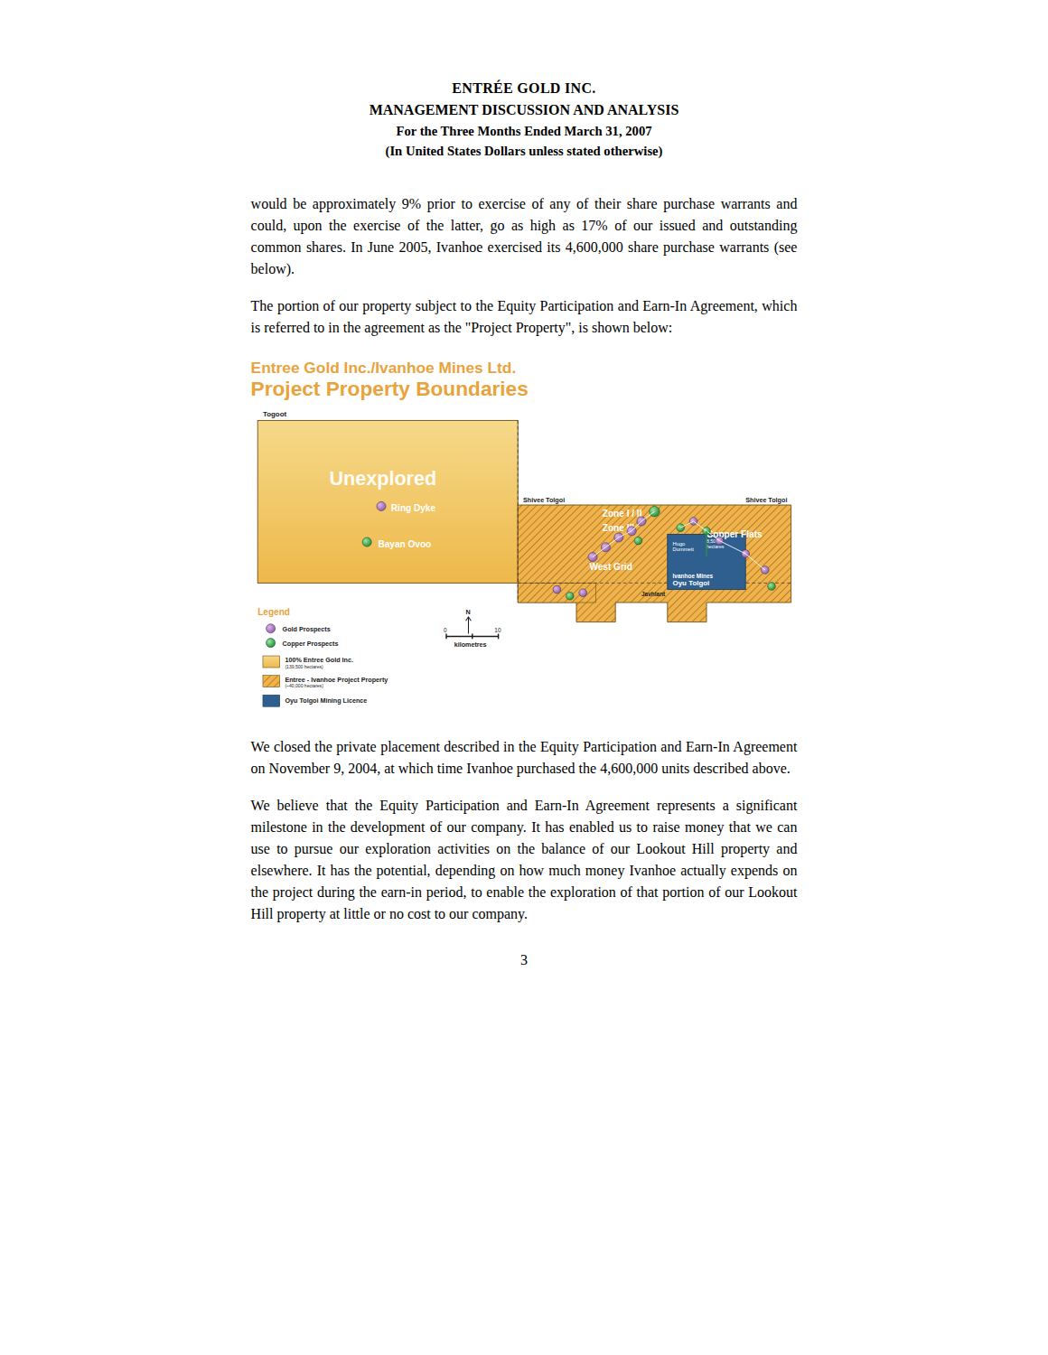ENTRÉE GOLD INC.
MANAGEMENT DISCUSSION AND ANALYSIS
For the Three Months Ended March 31, 2007
(In United States Dollars unless stated otherwise)
would be approximately 9% prior to exercise of any of their share purchase warrants and could, upon the exercise of the latter, go as high as 17% of our issued and outstanding common shares. In June 2005, Ivanhoe exercised its 4,600,000 share purchase warrants (see below).
The portion of our property subject to the Equity Participation and Earn-In Agreement, which is referred to in the agreement as the "Project Property", is shown below:
Entree Gold Inc./Ivanhoe Mines Ltd. Project Property Boundaries
Togoot Unexplored Hugo Dummett 8,500 hectares Ivanhoe Mines Oyu Tolgoi Shivee Tolgoi Shivee Tolgoi Javhlant Zone I / II Zone III Copper Flats West Grid Ring Dyke Bayan Ovoo Legend Gold Prospects Copper Prospects 100% Entree Gold Inc. (139,500 hectares) Entree - Ivanhoe Project Property (~40,000 hectares) Oyu Tolgoi Mining Licence N 0 10 kilometres
We closed the private placement described in the Equity Participation and Earn-In Agreement on November 9, 2004, at which time Ivanhoe purchased the 4,600,000 units described above.
We believe that the Equity Participation and Earn-In Agreement represents a significant milestone in the development of our company. It has enabled us to raise money that we can use to pursue our exploration activities on the balance of our Lookout Hill property and elsewhere. It has the potential, depending on how much money Ivanhoe actually expends on the project during the earn-in period, to enable the exploration of that portion of our Lookout Hill property at little or no cost to our company.
3